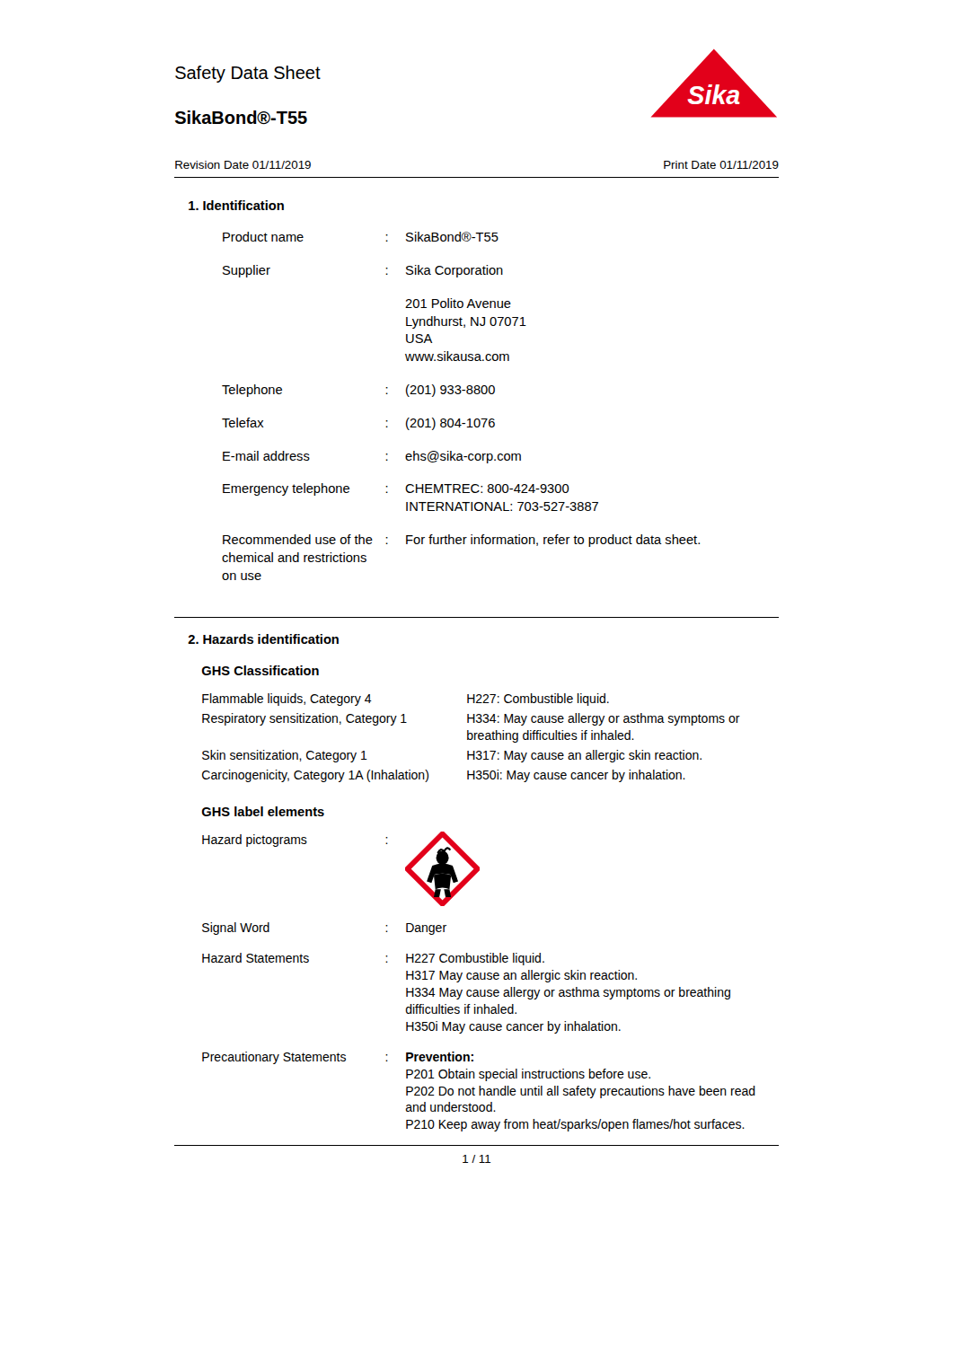Sika R
Safety Data Sheet
SikaBond®-T55
Revision Date 01/11/2019 Print Date 01/11/2019
1. Identification
| Product name | : | SikaBond®-T55 |
| Supplier | : | Sika Corporation |
| | | 201 Polito Avenue Lyndhurst, NJ 07071 USA www.sikausa.com |
| Telephone | : | (201) 933-8800 |
| Telefax | : | (201) 804-1076 |
| E-mail address | : | ehs@sika-corp.com |
| Emergency telephone | : | CHEMTREC: 800-424-9300 INTERNATIONAL: 703-527-3887 |
| Recommended use of the chemical and restrictions on use | : | For further information, refer to product data sheet. |
2. Hazards identification
GHS Classification
| Flammable liquids, Category 4 | H227: Combustible liquid. |
| Respiratory sensitization, Category 1 | H334: May cause allergy or asthma symptoms or breathing difficulties if inhaled. |
| Skin sensitization, Category 1 | H317: May cause an allergic skin reaction. |
| Carcinogenicity, Category 1A (Inhalation) | H350i: May cause cancer by inhalation. |
GHS label elements
| Hazard pictograms | : | |
| Signal Word | : | Danger |
| Hazard Statements | : | H227 Combustible liquid. H317 May cause an allergic skin reaction. H334 May cause allergy or asthma symptoms or breathing difficulties if inhaled. H350i May cause cancer by inhalation. |
| Precautionary Statements | : | Prevention: P201 Obtain special instructions before use. P202 Do not handle until all safety precautions have been read and understood. P210 Keep away from heat/sparks/open flames/hot surfaces. |
1 / 11